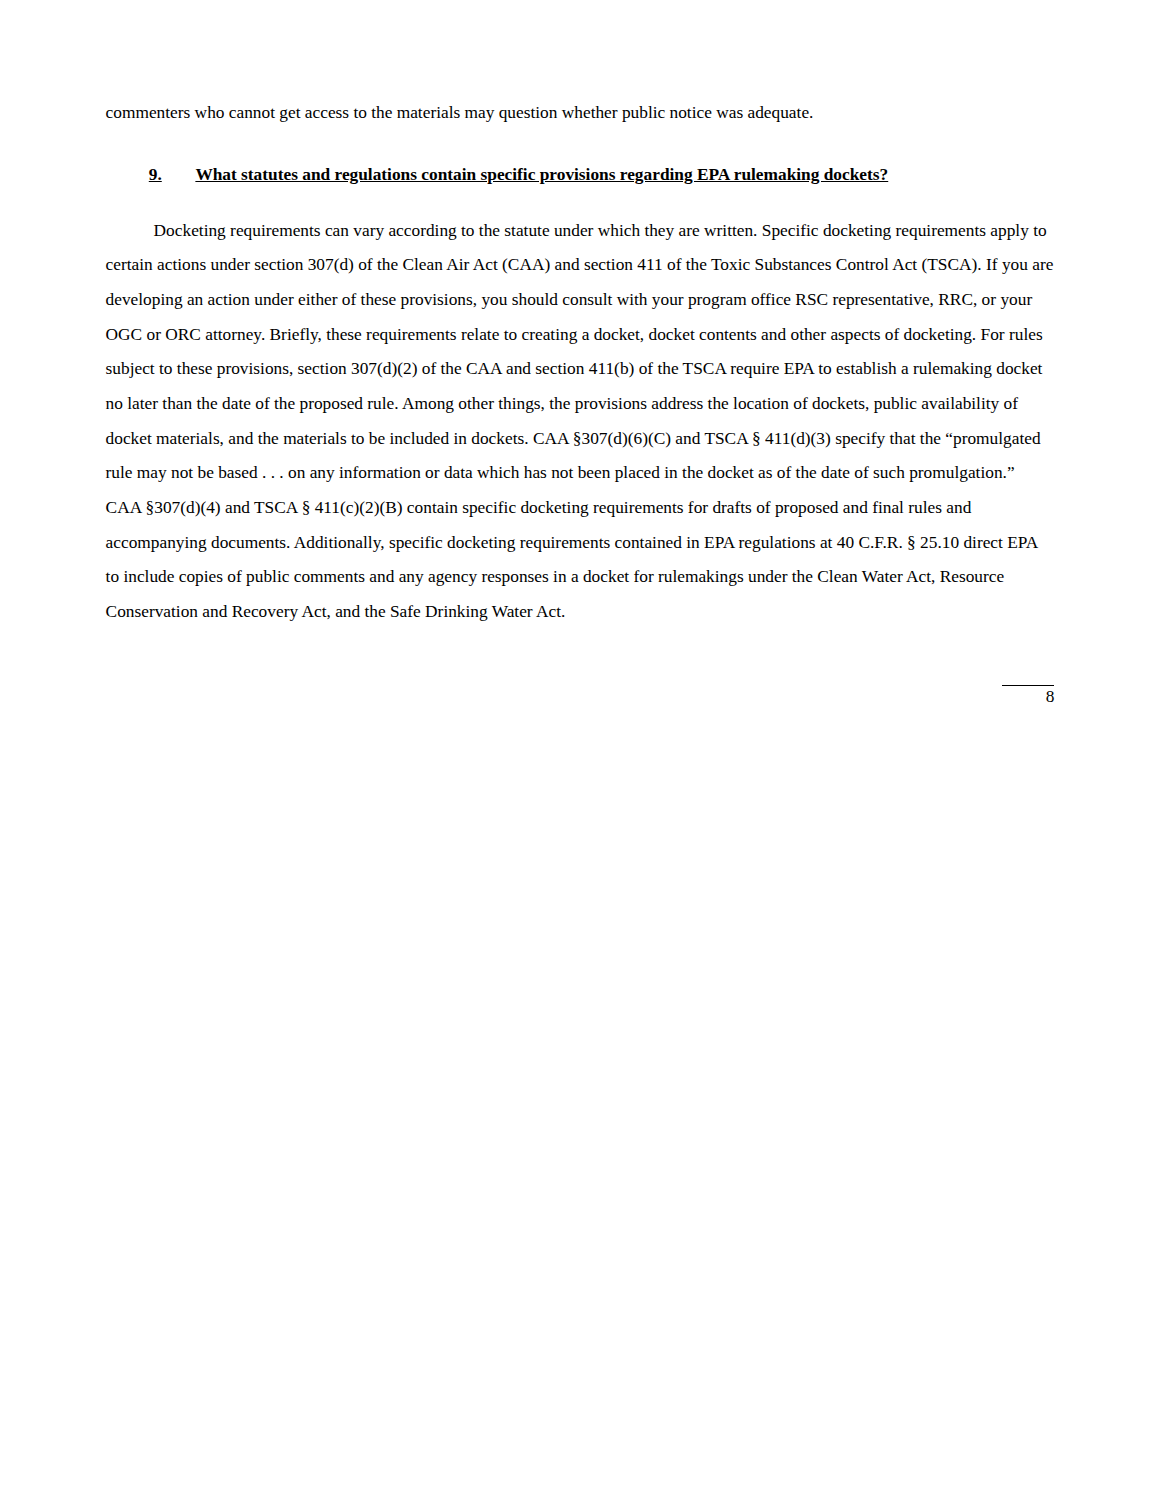commenters who cannot get access to the materials may question whether public notice was adequate.
9. What statutes and regulations contain specific provisions regarding EPA rulemaking dockets?
Docketing requirements can vary according to the statute under which they are written. Specific docketing requirements apply to certain actions under section 307(d) of the Clean Air Act (CAA) and section 411 of the Toxic Substances Control Act (TSCA). If you are developing an action under either of these provisions, you should consult with your program office RSC representative, RRC, or your OGC or ORC attorney. Briefly, these requirements relate to creating a docket, docket contents and other aspects of docketing. For rules subject to these provisions, section 307(d)(2) of the CAA and section 411(b) of the TSCA require EPA to establish a rulemaking docket no later than the date of the proposed rule. Among other things, the provisions address the location of dockets, public availability of docket materials, and the materials to be included in dockets. CAA §307(d)(6)(C) and TSCA § 411(d)(3) specify that the “promulgated rule may not be based . . . on any information or data which has not been placed in the docket as of the date of such promulgation.” CAA §307(d)(4) and TSCA § 411(c)(2)(B) contain specific docketing requirements for drafts of proposed and final rules and accompanying documents. Additionally, specific docketing requirements contained in EPA regulations at 40 C.F.R. § 25.10 direct EPA to include copies of public comments and any agency responses in a docket for rulemakings under the Clean Water Act, Resource Conservation and Recovery Act, and the Safe Drinking Water Act.
8